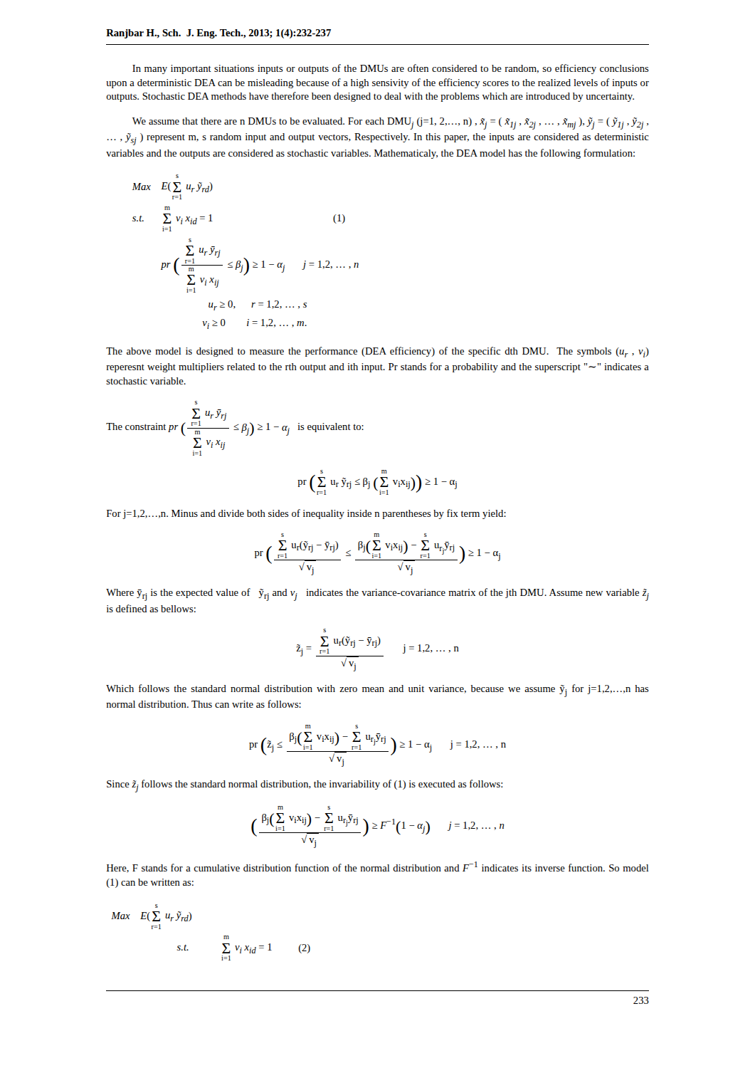Ranjbar H., Sch. J. Eng. Tech., 2013; 1(4):232-237
In many important situations inputs or outputs of the DMUs are often considered to be random, so efficiency conclusions upon a deterministic DEA can be misleading because of a high sensivity of the efficiency scores to the realized levels of inputs or outputs. Stochastic DEA methods have therefore been designed to deal with the problems which are introduced by uncertainty.
We assume that there are n DMUs to be evaluated. For each DMUj (j=1, 2,…, n) , x̃j = ( x̃1j , x̃2j , … , x̃mj ), ỹj = ( ỹ1j , ỹ2j , … , ỹsj ) represent m, s random input and output vectors, Respectively. In this paper, the inputs are considered as deterministic variables and the outputs are considered as stochastic variables. Mathematicaly, the DEA model has the following formulation:
| Max | E ( s Σ r=1 u r ỹ rd ) | |
| s.t. | m Σ i=1 v i x id = 1 | (1) |
| | pr ( s Σ r=1 u r ȳ rj m Σ i=1 v i x ij ≤ β j ) ≥ 1 − α j j = 1,2, … , n |
| | u r ≥ 0, r = 1,2, … , s | |
| | v i ≥ 0 i = 1,2, … , m . | |
The above model is designed to measure the performance (DEA efficiency) of the specific dth DMU. The symbols (ur , vi) reperesnt weight multipliers related to the rth output and ith input. Pr stands for a probability and the superscript "∼" indicates a stochastic variable.
The constraint pr (sΣr=1 ur ȳrj mΣi=1 vi xij ≤ βj) ≥ 1 − αj is equivalent to:
pr (sΣr=1 ur ỹrj ≤ βj (mΣi=1 vixij)) ≥ 1 − αj
For j=1,2,…,n. Minus and divide both sides of inequality inside n parentheses by fix term yield:
pr (sΣr=1 ur(ỹrj − ȳrj)√vj ≤ βj(mΣi=1 vixij) − sΣr=1 urjȳrj√vj) ≥ 1 − αj
Where ȳrj is the expected value of ỹrj and vj indicates the variance-covariance matrix of the jth DMU. Assume new variable z̃j is defined as bellows:
z̃j = sΣr=1 ur(ỹrj − ȳrj)√vj j = 1,2, … , n
Which follows the standard normal distribution with zero mean and unit variance, because we assume ỹj for j=1,2,…,n has normal distribution. Thus can write as follows:
pr (z̃j ≤ βj(mΣi=1 vixij) − sΣr=1 urjȳrj√vj) ≥ 1 − αj j = 1,2, … , n
Since z̃j follows the standard normal distribution, the invariability of (1) is executed as follows:
(βj(mΣi=1 vixij) − sΣr=1 urjȳrj√vj) ≥ F−1(1 − αj) j = 1,2, … , n
Here, F stands for a cumulative distribution function of the normal distribution and F−1 indicates its inverse function. So model (1) can be written as:
| Max | E ( s Σ r=1 u r ỹ rd ) | |
| | s.t. m Σ i=1 v i x id = 1 | (2) |
233